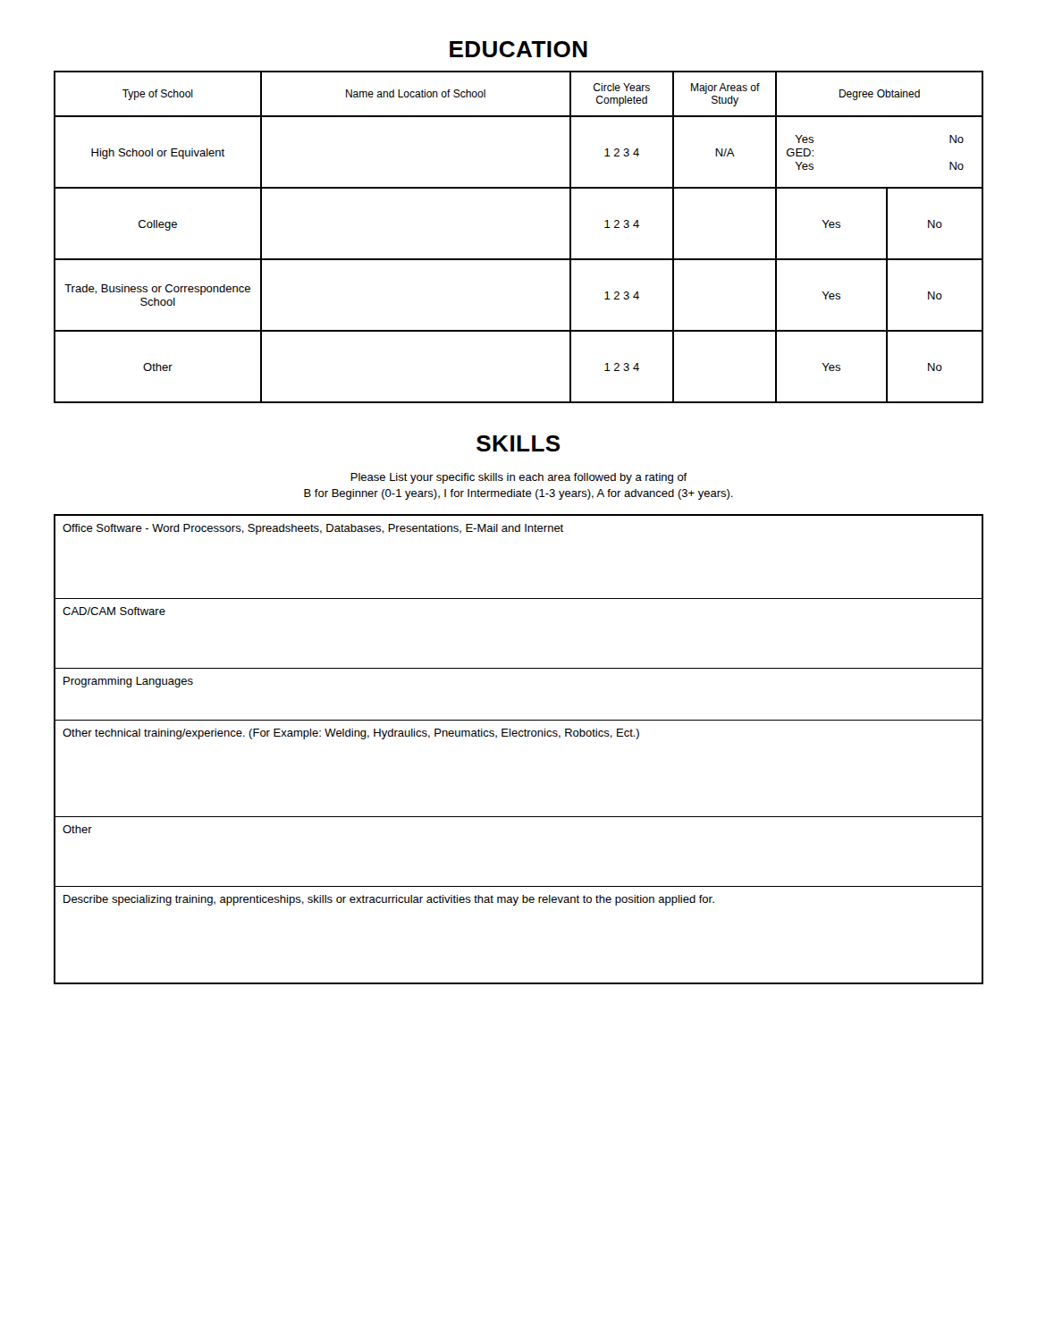EDUCATION
| Type of School | Name and Location of School | Circle Years Completed | Major Areas of Study | Degree Obtained |
| --- | --- | --- | --- | --- |
| High School or Equivalent | | 1 2 3 4 | N/A | Yes No GED: Yes No |
| College | | 1 2 3 4 | | Yes | No |
| Trade, Business or Correspondence School | | 1 2 3 4 | | Yes | No |
| Other | | 1 2 3 4 | | Yes | No |
SKILLS
Please List your specific skills in each area followed by a rating of
B for Beginner (0-1 years), I for Intermediate (1-3 years), A for advanced (3+ years).
| Office Software - Word Processors, Spreadsheets, Databases, Presentations, E-Mail and Internet |
| CAD/CAM Software |
| Programming Languages |
| Other technical training/experience. (For Example: Welding, Hydraulics, Pneumatics, Electronics, Robotics, Ect.) |
| Other |
| Describe specializing training, apprenticeships, skills or extracurricular activities that may be relevant to the position applied for. |